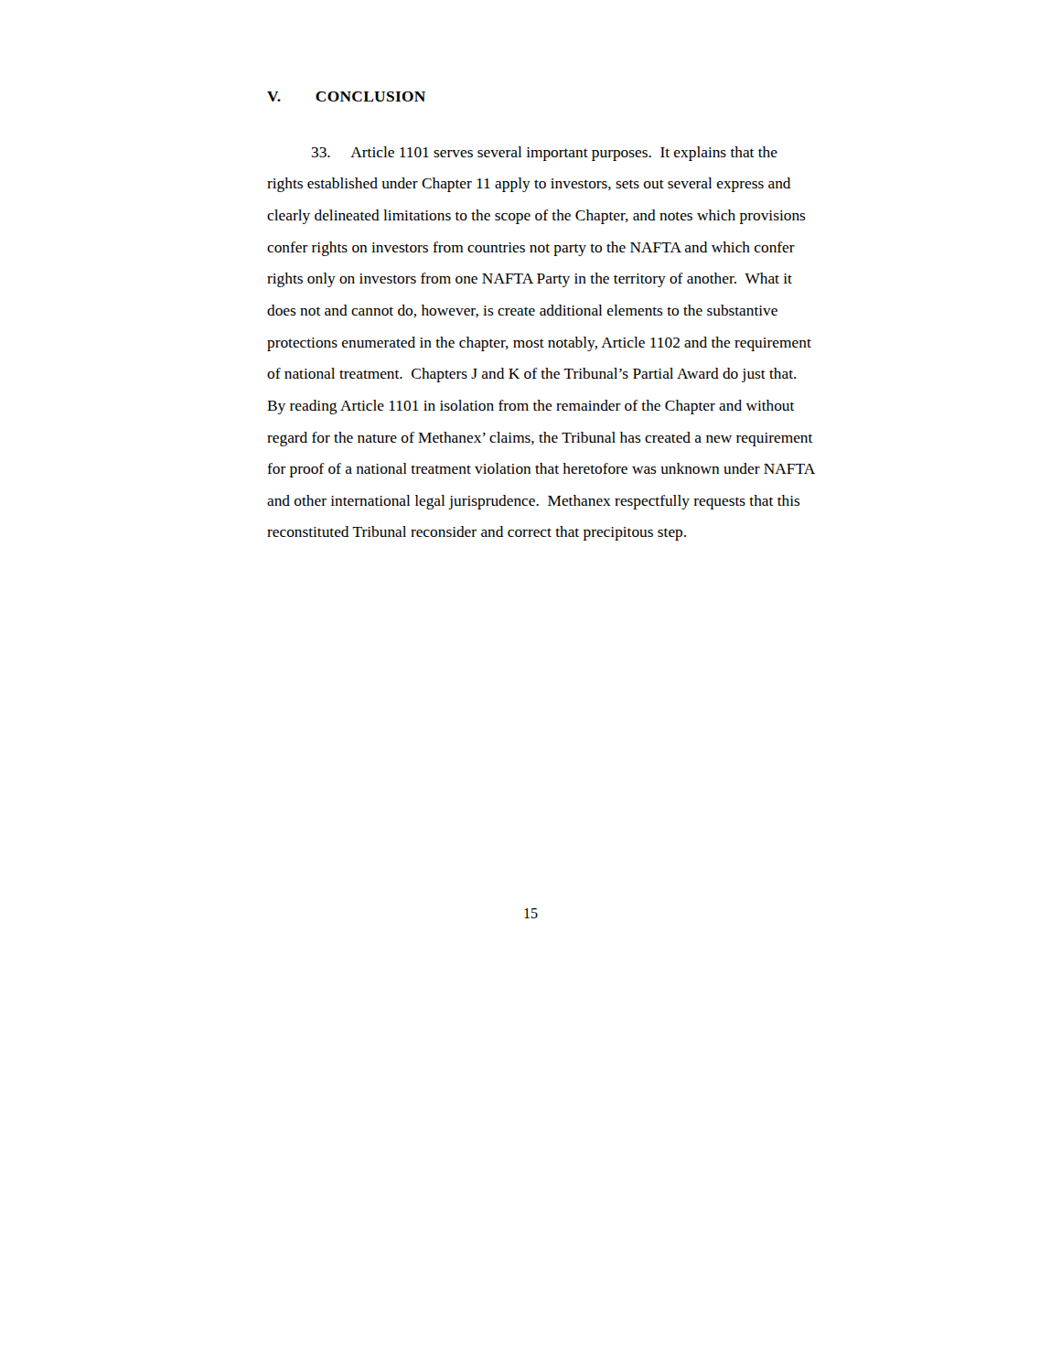V. CONCLUSION
33. Article 1101 serves several important purposes. It explains that the rights established under Chapter 11 apply to investors, sets out several express and clearly delineated limitations to the scope of the Chapter, and notes which provisions confer rights on investors from countries not party to the NAFTA and which confer rights only on investors from one NAFTA Party in the territory of another. What it does not and cannot do, however, is create additional elements to the substantive protections enumerated in the chapter, most notably, Article 1102 and the requirement of national treatment. Chapters J and K of the Tribunal’s Partial Award do just that. By reading Article 1101 in isolation from the remainder of the Chapter and without regard for the nature of Methanex’ claims, the Tribunal has created a new requirement for proof of a national treatment violation that heretofore was unknown under NAFTA and other international legal jurisprudence. Methanex respectfully requests that this reconstituted Tribunal reconsider and correct that precipitous step.
15